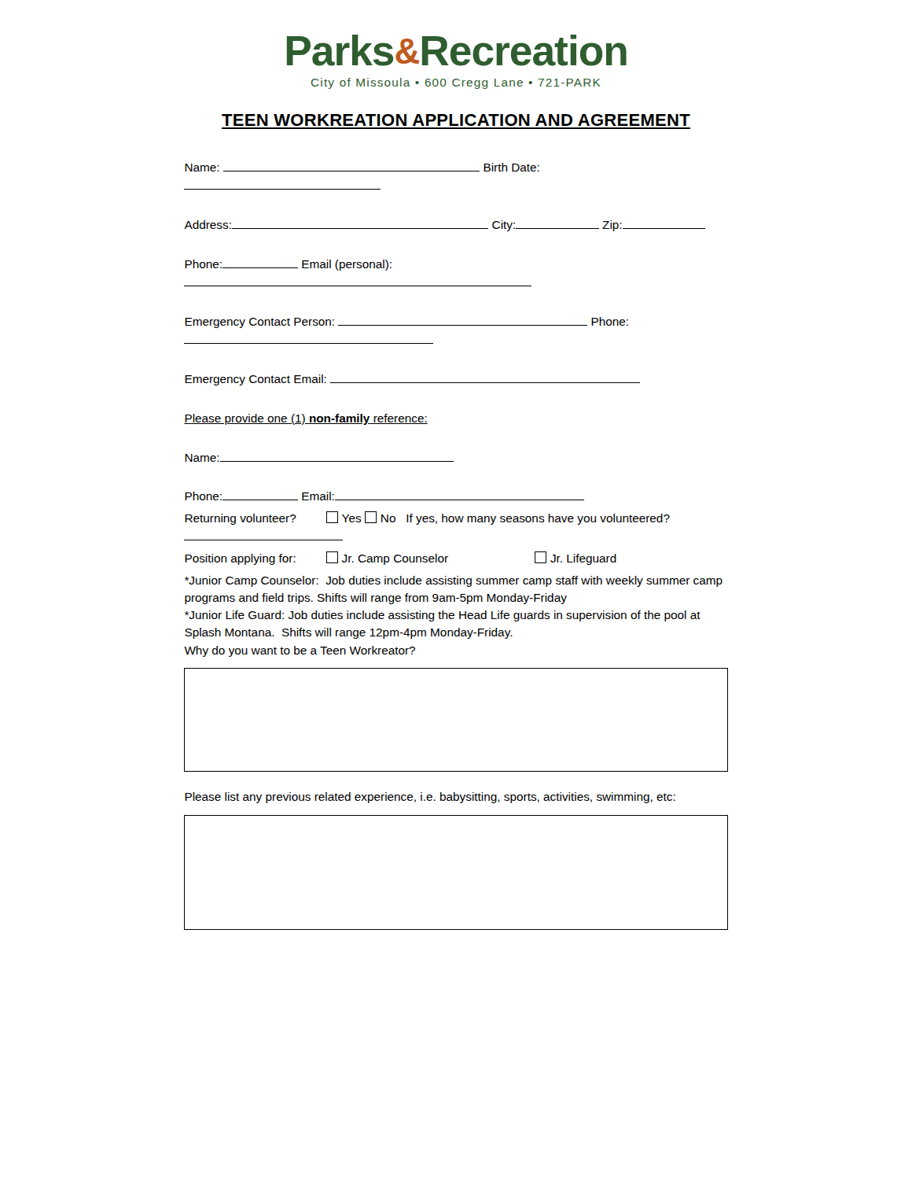Parks&Recreation
City of Missoula • 600 Cregg Lane • 721-PARK
Teen Workreation Application and Agreement
Name: Birth Date:
Address: City: Zip:
Phone: Email (personal):
Emergency Contact Person: Phone:
Emergency Contact Email:
Please provide one (1) non-family reference:
Name:
Phone: Email:
Returning volunteer? Yes No If yes, how many seasons have you volunteered?
Position applying for: Jr. Camp Counselor Jr. Lifeguard
*Junior Camp Counselor: Job duties include assisting summer camp staff with weekly summer camp programs and field trips. Shifts will range from 9am-5pm Monday-Friday
*Junior Life Guard: Job duties include assisting the Head Life guards in supervision of the pool at Splash Montana. Shifts will range 12pm-4pm Monday-Friday.
Why do you want to be a Teen Workreator?
Please list any previous related experience, i.e. babysitting, sports, activities, swimming, etc: